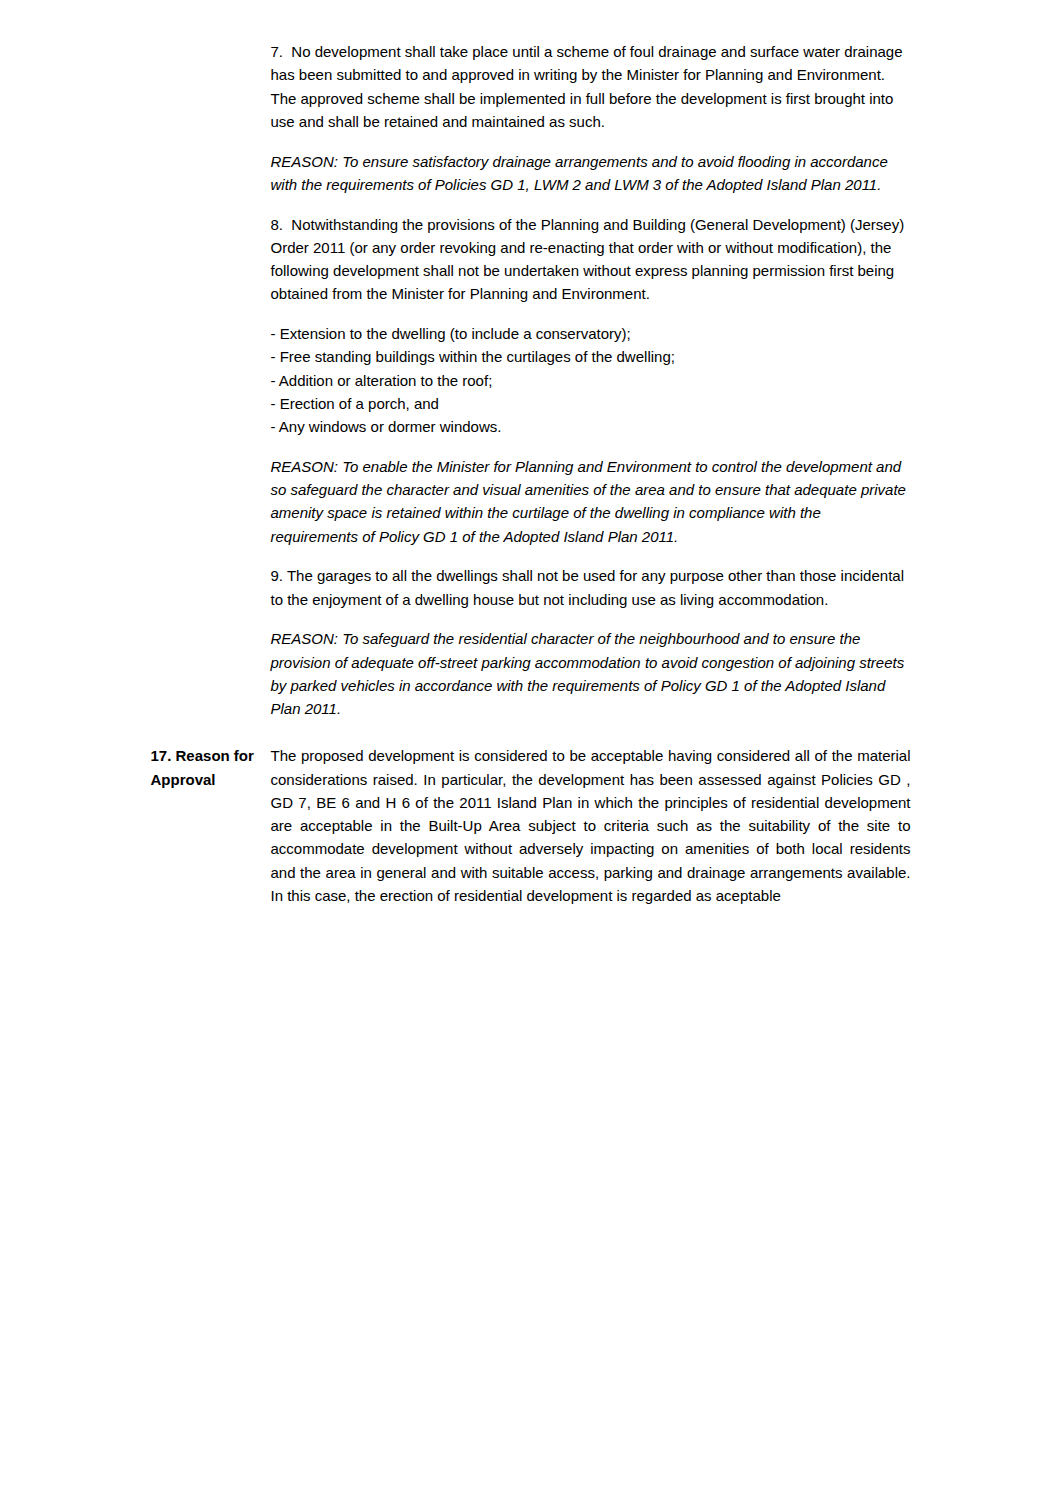7. No development shall take place until a scheme of foul drainage and surface water drainage has been submitted to and approved in writing by the Minister for Planning and Environment. The approved scheme shall be implemented in full before the development is first brought into use and shall be retained and maintained as such.
REASON: To ensure satisfactory drainage arrangements and to avoid flooding in accordance with the requirements of Policies GD 1, LWM 2 and LWM 3 of the Adopted Island Plan 2011.
8. Notwithstanding the provisions of the Planning and Building (General Development) (Jersey) Order 2011 (or any order revoking and re-enacting that order with or without modification), the following development shall not be undertaken without express planning permission first being obtained from the Minister for Planning and Environment.
- Extension to the dwelling (to include a conservatory);
- Free standing buildings within the curtilages of the dwelling;
- Addition or alteration to the roof;
- Erection of a porch, and
- Any windows or dormer windows.
REASON: To enable the Minister for Planning and Environment to control the development and so safeguard the character and visual amenities of the area and to ensure that adequate private amenity space is retained within the curtilage of the dwelling in compliance with the requirements of Policy GD 1 of the Adopted Island Plan 2011.
9. The garages to all the dwellings shall not be used for any purpose other than those incidental to the enjoyment of a dwelling house but not including use as living accommodation.
REASON: To safeguard the residential character of the neighbourhood and to ensure the provision of adequate off-street parking accommodation to avoid congestion of adjoining streets by parked vehicles in accordance with the requirements of Policy GD 1 of the Adopted Island Plan 2011.
| 17. Reason for Approval | The proposed development is considered to be acceptable having considered all of the material considerations raised. In particular, the development has been assessed against Policies GD , GD 7, BE 6 and H 6 of the 2011 Island Plan in which the principles of residential development are acceptable in the Built-Up Area subject to criteria such as the suitability of the site to accommodate development without adversely impacting on amenities of both local residents and the area in general and with suitable access, parking and drainage arrangements available. In this case, the erection of residential development is regarded as aceptable |